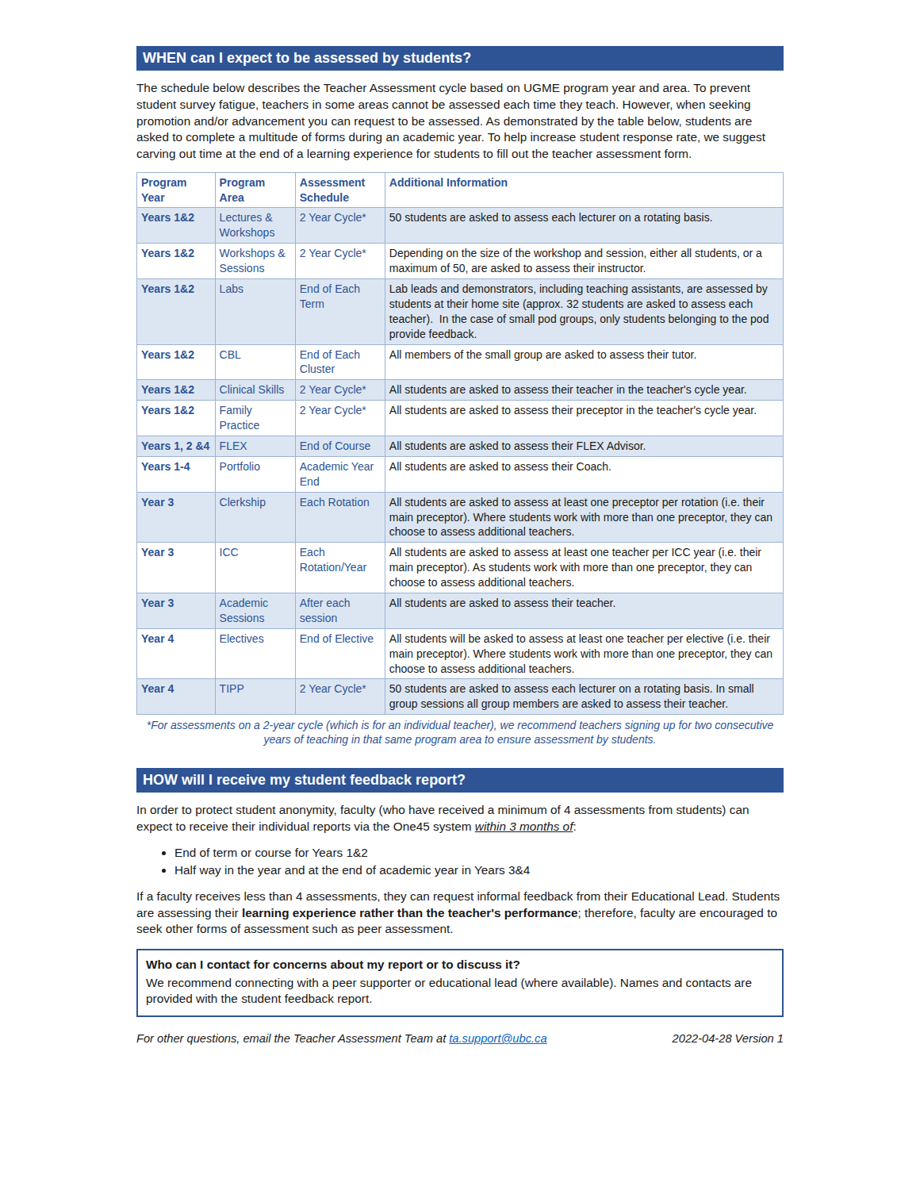WHEN can I expect to be assessed by students?
The schedule below describes the Teacher Assessment cycle based on UGME program year and area. To prevent student survey fatigue, teachers in some areas cannot be assessed each time they teach. However, when seeking promotion and/or advancement you can request to be assessed. As demonstrated by the table below, students are asked to complete a multitude of forms during an academic year. To help increase student response rate, we suggest carving out time at the end of a learning experience for students to fill out the teacher assessment form.
| Program Year | Program Area | Assessment Schedule | Additional Information |
| --- | --- | --- | --- |
| Years 1&2 | Lectures & Workshops | 2 Year Cycle* | 50 students are asked to assess each lecturer on a rotating basis. |
| Years 1&2 | Workshops & Sessions | 2 Year Cycle* | Depending on the size of the workshop and session, either all students, or a maximum of 50, are asked to assess their instructor. |
| Years 1&2 | Labs | End of Each Term | Lab leads and demonstrators, including teaching assistants, are assessed by students at their home site (approx. 32 students are asked to assess each teacher). In the case of small pod groups, only students belonging to the pod provide feedback. |
| Years 1&2 | CBL | End of Each Cluster | All members of the small group are asked to assess their tutor. |
| Years 1&2 | Clinical Skills | 2 Year Cycle* | All students are asked to assess their teacher in the teacher's cycle year. |
| Years 1&2 | Family Practice | 2 Year Cycle* | All students are asked to assess their preceptor in the teacher's cycle year. |
| Years 1, 2 &4 | FLEX | End of Course | All students are asked to assess their FLEX Advisor. |
| Years 1-4 | Portfolio | Academic Year End | All students are asked to assess their Coach. |
| Year 3 | Clerkship | Each Rotation | All students are asked to assess at least one preceptor per rotation (i.e. their main preceptor). Where students work with more than one preceptor, they can choose to assess additional teachers. |
| Year 3 | ICC | Each Rotation/Year | All students are asked to assess at least one teacher per ICC year (i.e. their main preceptor). As students work with more than one preceptor, they can choose to assess additional teachers. |
| Year 3 | Academic Sessions | After each session | All students are asked to assess their teacher. |
| Year 4 | Electives | End of Elective | All students will be asked to assess at least one teacher per elective (i.e. their main preceptor). Where students work with more than one preceptor, they can choose to assess additional teachers. |
| Year 4 | TIPP | 2 Year Cycle* | 50 students are asked to assess each lecturer on a rotating basis. In small group sessions all group members are asked to assess their teacher. |
*For assessments on a 2-year cycle (which is for an individual teacher), we recommend teachers signing up for two consecutive years of teaching in that same program area to ensure assessment by students.
HOW will I receive my student feedback report?
In order to protect student anonymity, faculty (who have received a minimum of 4 assessments from students) can expect to receive their individual reports via the One45 system within 3 months of:
End of term or course for Years 1&2
Half way in the year and at the end of academic year in Years 3&4
If a faculty receives less than 4 assessments, they can request informal feedback from their Educational Lead. Students are assessing their learning experience rather than the teacher's performance; therefore, faculty are encouraged to seek other forms of assessment such as peer assessment.
Who can I contact for concerns about my report or to discuss it?
We recommend connecting with a peer supporter or educational lead (where available). Names and contacts are provided with the student feedback report.
For other questions, email the Teacher Assessment Team at ta.support@ubc.ca 2022-04-28 Version 1